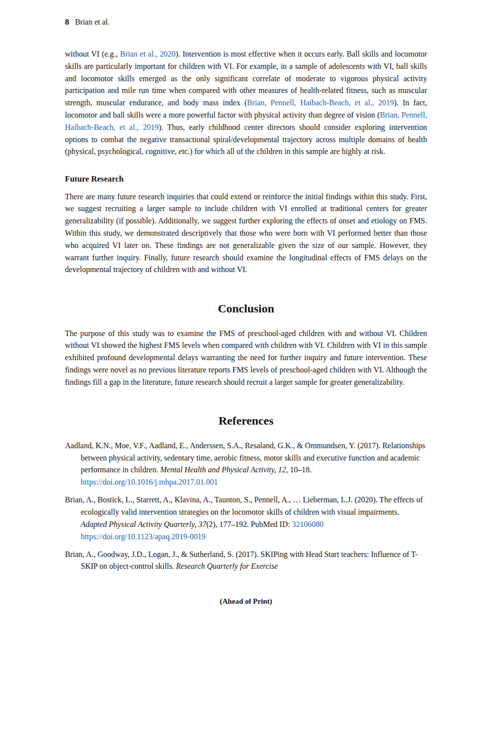8 Brian et al.
without VI (e.g., Brian et al., 2020). Intervention is most effective when it occurs early. Ball skills and locomotor skills are particularly important for children with VI. For example, in a sample of adolescents with VI, ball skills and locomotor skills emerged as the only significant correlate of moderate to vigorous physical activity participation and mile run time when compared with other measures of health-related fitness, such as muscular strength, muscular endurance, and body mass index (Brian, Pennell, Haibach-Beach, et al., 2019). In fact, locomotor and ball skills were a more powerful factor with physical activity than degree of vision (Brian, Pennell, Haibach-Beach, et al., 2019). Thus, early childhood center directors should consider exploring intervention options to combat the negative transactional spiral/developmental trajectory across multiple domains of health (physical, psychological, cognitive, etc.) for which all of the children in this sample are highly at risk.
Future Research
There are many future research inquiries that could extend or reinforce the initial findings within this study. First, we suggest recruiting a larger sample to include children with VI enrolled at traditional centers for greater generalizability (if possible). Additionally, we suggest further exploring the effects of onset and etiology on FMS. Within this study, we demonstrated descriptively that those who were born with VI performed better than those who acquired VI later on. These findings are not generalizable given the size of our sample. However, they warrant further inquiry. Finally, future research should examine the longitudinal effects of FMS delays on the developmental trajectory of children with and without VI.
Conclusion
The purpose of this study was to examine the FMS of preschool-aged children with and without VI. Children without VI showed the highest FMS levels when compared with children with VI. Children with VI in this sample exhibited profound developmental delays warranting the need for further inquiry and future intervention. These findings were novel as no previous literature reports FMS levels of preschool-aged children with VI. Although the findings fill a gap in the literature, future research should recruit a larger sample for greater generalizability.
References
Aadland, K.N., Moe, V.F., Aadland, E., Anderssen, S.A., Resaland, G.K., & Ommundsen, Y. (2017). Relationships between physical activity, sedentary time, aerobic fitness, motor skills and executive function and academic performance in children. Mental Health and Physical Activity, 12, 10–18. https://doi.org/10.1016/j.mhpa.2017.01.001
Brian, A., Bostick, L., Starrett, A., Klavina, A., Taunton, S., Pennell, A., … Lieberman, L.J. (2020). The effects of ecologically valid intervention strategies on the locomotor skills of children with visual impairments. Adapted Physical Activity Quarterly, 37(2), 177–192. PubMed ID: 32106080 https://doi.org/10.1123/apaq.2019-0019
Brian, A., Goodway, J.D., Logan, J., & Sutherland, S. (2017). SKIPing with Head Start teachers: Influence of T-SKIP on object-control skills. Research Quarterly for Exercise
(Ahead of Print)